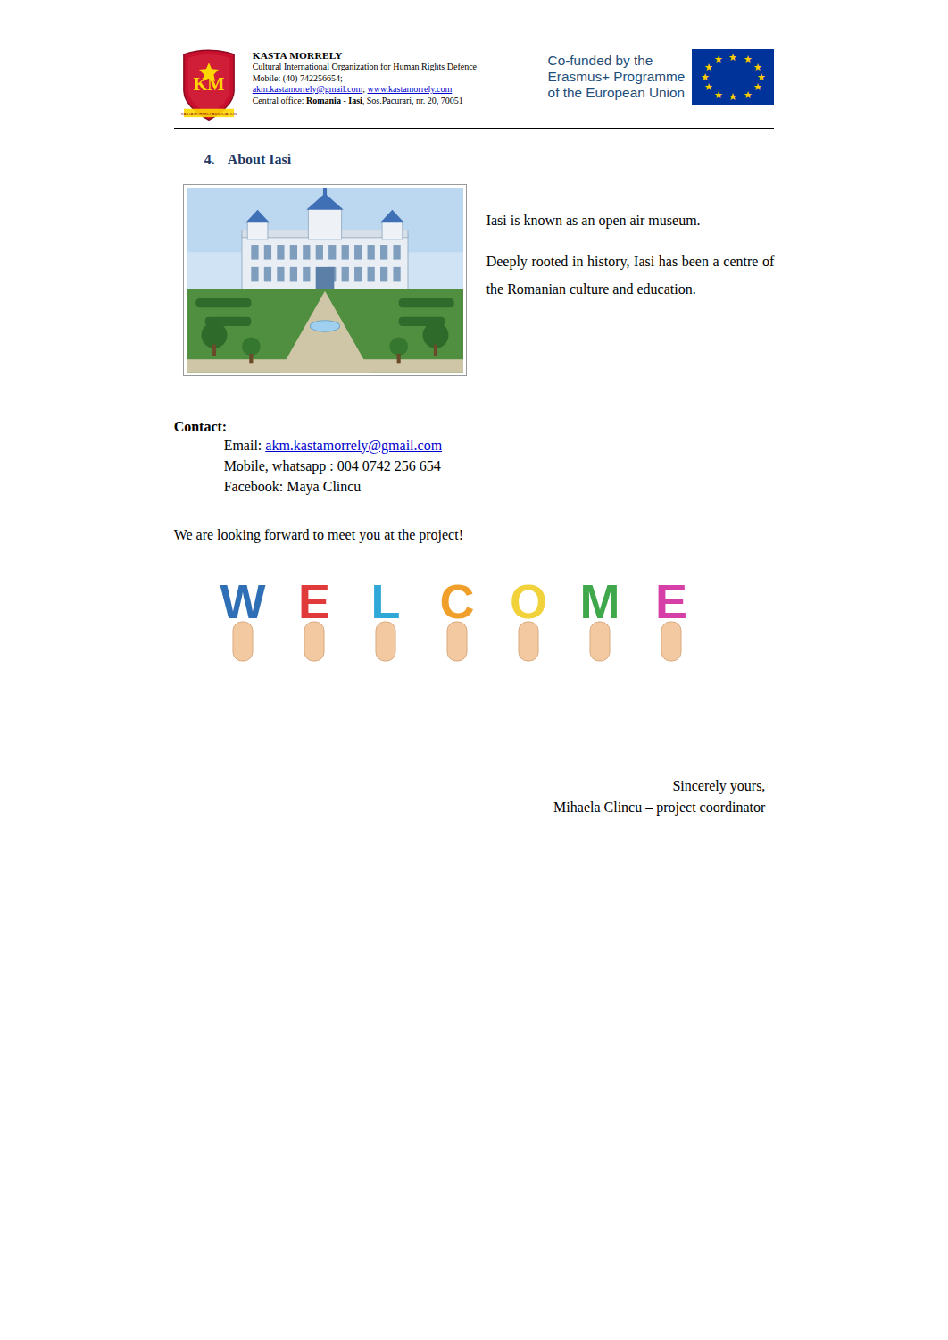KM KASTA MORRELY ASSOCIATION
KASTA MORRELY
Cultural International Organization for Human Rights Defence
Mobile: (40) 742256654;
akm.kastamorrely@gmail.com; www.kastamorrely.com
Central office: Romania - Iasi, Sos.Pacurari, nr. 20, 70051
Co-funded by the
Erasmus+ Programme
of the European Union
★ ★ ★ ★ ★ ★ ★ ★ ★ ★ ★ ★
4. About Iasi
Iasi is known as an open air museum.
Deeply rooted in history, Iasi has been a centre of the Romanian culture and education.
Contact:
Email: akm.kastamorrely@gmail.com
Mobile, whatsapp : 004 0742 256 654
Facebook: Maya Clincu
We are looking forward to meet you at the project!
W E L C O M E
Sincerely yours,
Mihaela Clincu – project coordinator